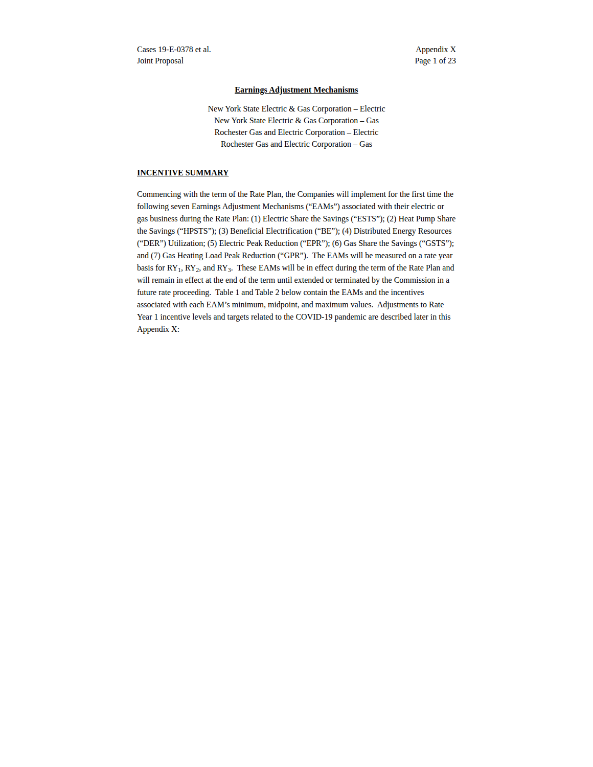Cases 19-E-0378 et al. Appendix X
Joint Proposal Page 1 of 23
Earnings Adjustment Mechanisms
New York State Electric & Gas Corporation – Electric
New York State Electric & Gas Corporation – Gas
Rochester Gas and Electric Corporation – Electric
Rochester Gas and Electric Corporation – Gas
INCENTIVE SUMMARY
Commencing with the term of the Rate Plan, the Companies will implement for the first time the following seven Earnings Adjustment Mechanisms (“EAMs”) associated with their electric or gas business during the Rate Plan: (1) Electric Share the Savings (“ESTS”); (2) Heat Pump Share the Savings (“HPSTS”); (3) Beneficial Electrification (“BE”); (4) Distributed Energy Resources (“DER”) Utilization; (5) Electric Peak Reduction (“EPR”); (6) Gas Share the Savings (“GSTS”); and (7) Gas Heating Load Peak Reduction (“GPR”). The EAMs will be measured on a rate year basis for RY1, RY2, and RY3. These EAMs will be in effect during the term of the Rate Plan and will remain in effect at the end of the term until extended or terminated by the Commission in a future rate proceeding. Table 1 and Table 2 below contain the EAMs and the incentives associated with each EAM’s minimum, midpoint, and maximum values. Adjustments to Rate Year 1 incentive levels and targets related to the COVID-19 pandemic are described later in this Appendix X: